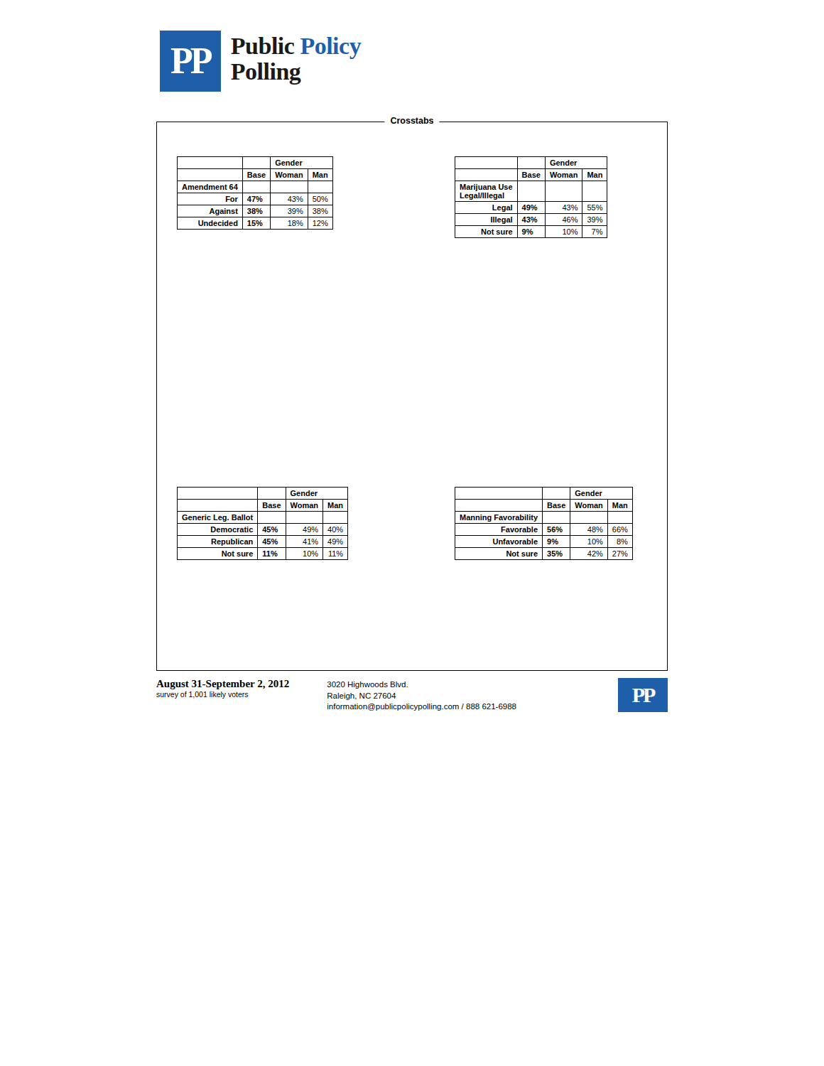PP
Public Policy
Polling
Crosstabs
| | | Gender |
| | Base | Woman | Man |
| Amendment 64 | | | |
| For | 47% | 43% | 50% |
| Against | 38% | 39% | 38% |
| Undecided | 15% | 18% | 12% |
| | | Gender |
| | Base | Woman | Man |
| Marijuana Use Legal/Illegal | | | |
| Legal | 49% | 43% | 55% |
| Illegal | 43% | 46% | 39% |
| Not sure | 9% | 10% | 7% |
| | | Gender |
| | Base | Woman | Man |
| Generic Leg. Ballot | | | |
| Democratic | 45% | 49% | 40% |
| Republican | 45% | 41% | 49% |
| Not sure | 11% | 10% | 11% |
| | | Gender |
| | Base | Woman | Man |
| Manning Favorability | | | |
| Favorable | 56% | 48% | 66% |
| Unfavorable | 9% | 10% | 8% |
| Not sure | 35% | 42% | 27% |
August 31-September 2, 2012
survey of 1,001 likely voters
3020 Highwoods Blvd.
Raleigh, NC 27604
information@publicpolicypolling.com / 888 621-6988
PP